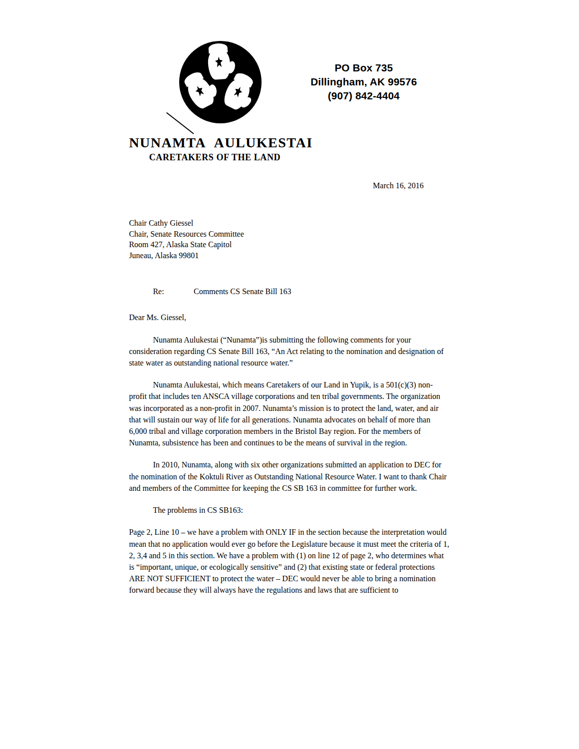PO Box 735
Dillingham, AK 99576
(907) 842-4404
NUNAMTA AULUKESTAI
CARETAKERS OF THE LAND
March 16, 2016
Chair Cathy Giessel
Chair, Senate Resources Committee
Room 427, Alaska State Capitol
Juneau, Alaska 99801
Re: Comments CS Senate Bill 163
Dear Ms. Giessel,
Nunamta Aulukestai (“Nunamta”)is submitting the following comments for your consideration regarding CS Senate Bill 163, “An Act relating to the nomination and designation of state water as outstanding national resource water.”
Nunamta Aulukestai, which means Caretakers of our Land in Yupik, is a 501(c)(3) non-profit that includes ten ANSCA village corporations and ten tribal governments. The organization was incorporated as a non-profit in 2007. Nunamta’s mission is to protect the land, water, and air that will sustain our way of life for all generations. Nunamta advocates on behalf of more than 6,000 tribal and village corporation members in the Bristol Bay region. For the members of Nunamta, subsistence has been and continues to be the means of survival in the region.
In 2010, Nunamta, along with six other organizations submitted an application to DEC for the nomination of the Koktuli River as Outstanding National Resource Water. I want to thank Chair and members of the Committee for keeping the CS SB 163 in committee for further work.
The problems in CS SB163:
Page 2, Line 10 – we have a problem with ONLY IF in the section because the interpretation would mean that no application would ever go before the Legislature because it must meet the criteria of 1, 2, 3,4 and 5 in this section. We have a problem with (1) on line 12 of page 2, who determines what is “important, unique, or ecologically sensitive” and (2) that existing state or federal protections ARE NOT SUFFICIENT to protect the water – DEC would never be able to bring a nomination forward because they will always have the regulations and laws that are sufficient to